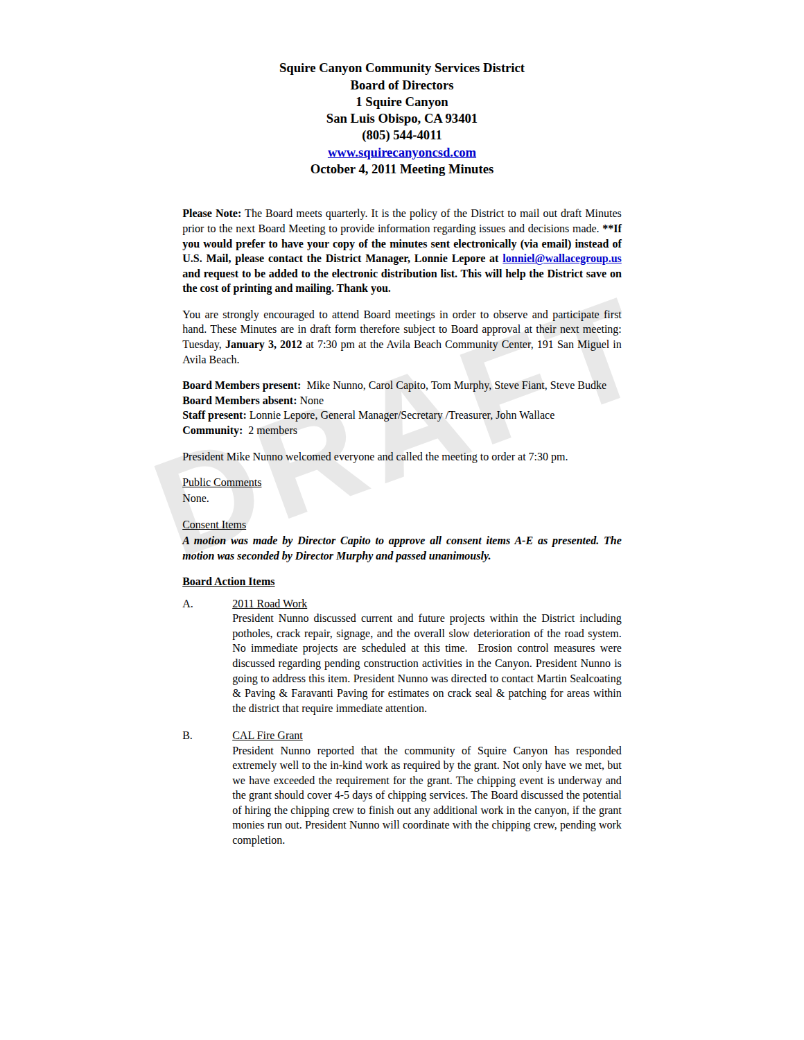DRAFT
Squire Canyon Community Services District Board of Directors 1 Squire Canyon San Luis Obispo, CA 93401 (805) 544-4011 www.squirecanyoncsd.com October 4, 2011 Meeting Minutes
Please Note: The Board meets quarterly. It is the policy of the District to mail out draft Minutes prior to the next Board Meeting to provide information regarding issues and decisions made. **If you would prefer to have your copy of the minutes sent electronically (via email) instead of U.S. Mail, please contact the District Manager, Lonnie Lepore at lonniel@wallacegroup.us and request to be added to the electronic distribution list. This will help the District save on the cost of printing and mailing. Thank you.
You are strongly encouraged to attend Board meetings in order to observe and participate first hand. These Minutes are in draft form therefore subject to Board approval at their next meeting: Tuesday, January 3, 2012 at 7:30 pm at the Avila Beach Community Center, 191 San Miguel in Avila Beach.
Board Members present: Mike Nunno, Carol Capito, Tom Murphy, Steve Fiant, Steve Budke
Board Members absent: None
Staff present: Lonnie Lepore, General Manager/Secretary /Treasurer, John Wallace
Community: 2 members
President Mike Nunno welcomed everyone and called the meeting to order at 7:30 pm.
Public Comments
None.
Consent Items
A motion was made by Director Capito to approve all consent items A-E as presented. The motion was seconded by Director Murphy and passed unanimously.
Board Action Items
A. 2011 Road Work
President Nunno discussed current and future projects within the District including potholes, crack repair, signage, and the overall slow deterioration of the road system. No immediate projects are scheduled at this time. Erosion control measures were discussed regarding pending construction activities in the Canyon. President Nunno is going to address this item. President Nunno was directed to contact Martin Sealcoating & Paving & Faravanti Paving for estimates on crack seal & patching for areas within the district that require immediate attention.
B. CAL Fire Grant
President Nunno reported that the community of Squire Canyon has responded extremely well to the in-kind work as required by the grant. Not only have we met, but we have exceeded the requirement for the grant. The chipping event is underway and the grant should cover 4-5 days of chipping services. The Board discussed the potential of hiring the chipping crew to finish out any additional work in the canyon, if the grant monies run out. President Nunno will coordinate with the chipping crew, pending work completion.